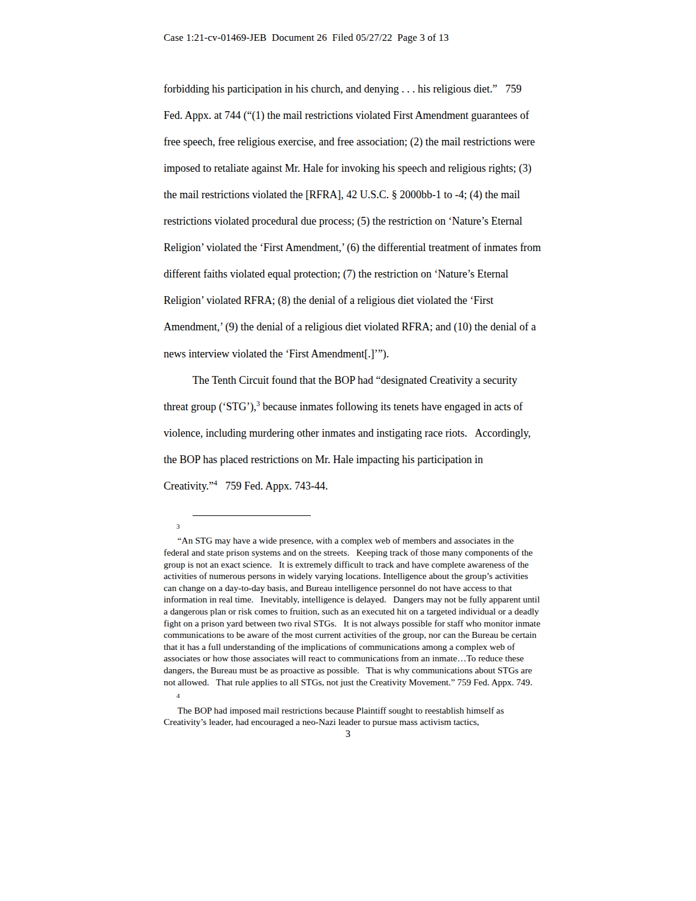Case 1:21-cv-01469-JEB Document 26 Filed 05/27/22 Page 3 of 13
forbidding his participation in his church, and denying . . . his religious diet.” 759 Fed. Appx. at 744 (“(1) the mail restrictions violated First Amendment guarantees of free speech, free religious exercise, and free association; (2) the mail restrictions were imposed to retaliate against Mr. Hale for invoking his speech and religious rights; (3) the mail restrictions violated the [RFRA], 42 U.S.C. § 2000bb-1 to -4; (4) the mail restrictions violated procedural due process; (5) the restriction on ‘Nature’s Eternal Religion’ violated the ‘First Amendment,’ (6) the differential treatment of inmates from different faiths violated equal protection; (7) the restriction on ‘Nature’s Eternal Religion’ violated RFRA; (8) the denial of a religious diet violated the ‘First Amendment,’ (9) the denial of a religious diet violated RFRA; and (10) the denial of a news interview violated the ‘First Amendment[.]’”).
The Tenth Circuit found that the BOP had “designated Creativity a security threat group (‘STG’),3 because inmates following its tenets have engaged in acts of violence, including murdering other inmates and instigating race riots. Accordingly, the BOP has placed restrictions on Mr. Hale impacting his participation in Creativity.”4 759 Fed. Appx. 743-44.
3 “An STG may have a wide presence, with a complex web of members and associates in the federal and state prison systems and on the streets. Keeping track of those many components of the group is not an exact science. It is extremely difficult to track and have complete awareness of the activities of numerous persons in widely varying locations. Intelligence about the group’s activities can change on a day-to-day basis, and Bureau intelligence personnel do not have access to that information in real time. Inevitably, intelligence is delayed. Dangers may not be fully apparent until a dangerous plan or risk comes to fruition, such as an executed hit on a targeted individual or a deadly fight on a prison yard between two rival STGs. It is not always possible for staff who monitor inmate communications to be aware of the most current activities of the group, nor can the Bureau be certain that it has a full understanding of the implications of communications among a complex web of associates or how those associates will react to communications from an inmate…To reduce these dangers, the Bureau must be as proactive as possible. That is why communications about STGs are not allowed. That rule applies to all STGs, not just the Creativity Movement.” 759 Fed. Appx. 749.
4 The BOP had imposed mail restrictions because Plaintiff sought to reestablish himself as Creativity’s leader, had encouraged a neo-Nazi leader to pursue mass activism tactics,
3